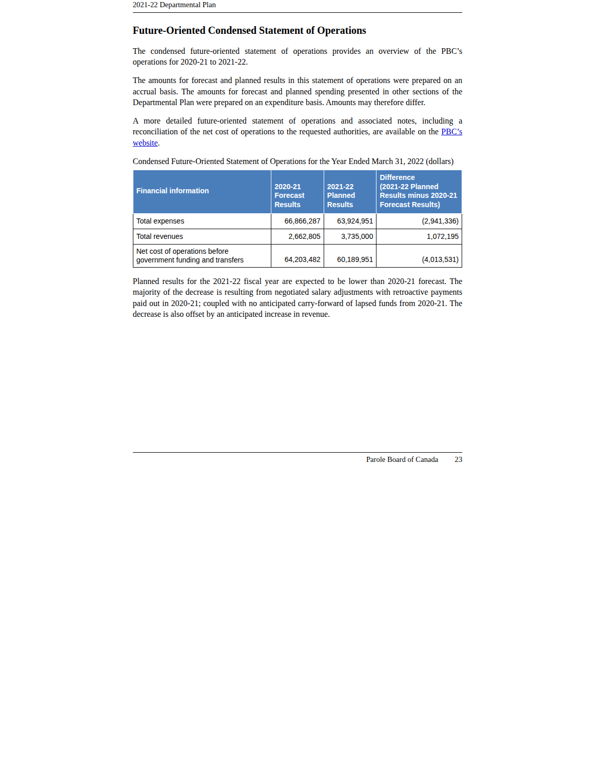2021-22 Departmental Plan
Future-Oriented Condensed Statement of Operations
The condensed future-oriented statement of operations provides an overview of the PBC’s operations for 2020-21 to 2021-22.
The amounts for forecast and planned results in this statement of operations were prepared on an accrual basis. The amounts for forecast and planned spending presented in other sections of the Departmental Plan were prepared on an expenditure basis. Amounts may therefore differ.
A more detailed future-oriented statement of operations and associated notes, including a reconciliation of the net cost of operations to the requested authorities, are available on the PBC’s website.
Condensed Future-Oriented Statement of Operations for the Year Ended March 31, 2022 (dollars)
| Financial information | 2020-21 Forecast Results | 2021-22 Planned Results | Difference (2021-22 Planned Results minus 2020-21 Forecast Results) |
| --- | --- | --- | --- |
| Total expenses | 66,866,287 | 63,924,951 | (2,941,336) |
| Total revenues | 2,662,805 | 3,735,000 | 1,072,195 |
| Net cost of operations before government funding and transfers | 64,203,482 | 60,189,951 | (4,013,531) |
Planned results for the 2021-22 fiscal year are expected to be lower than 2020-21 forecast. The majority of the decrease is resulting from negotiated salary adjustments with retroactive payments paid out in 2020-21; coupled with no anticipated carry-forward of lapsed funds from 2020-21. The decrease is also offset by an anticipated increase in revenue.
Parole Board of Canada 23